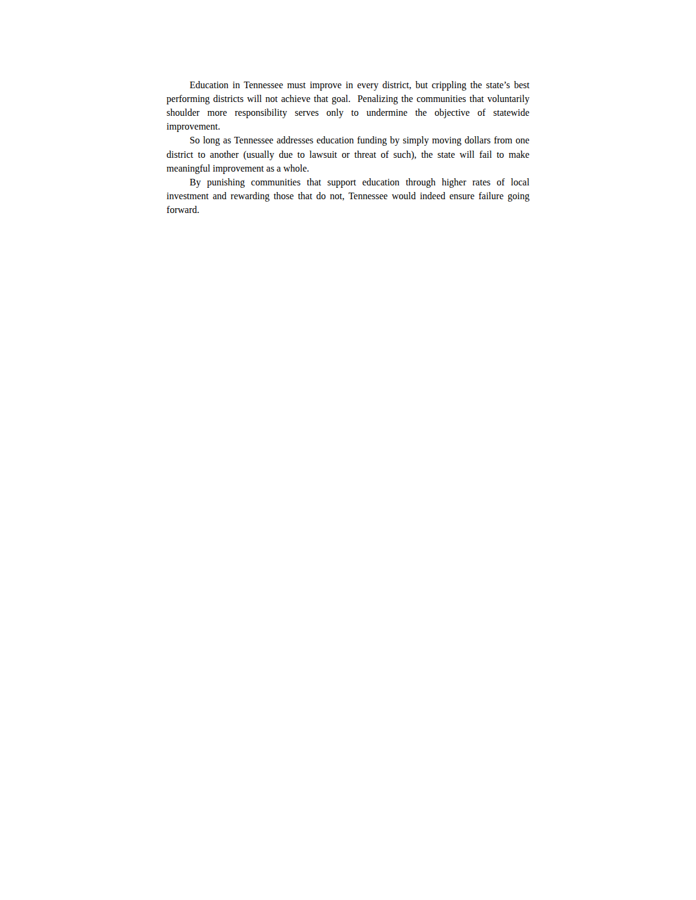Education in Tennessee must improve in every district, but crippling the state’s best performing districts will not achieve that goal. Penalizing the communities that voluntarily shoulder more responsibility serves only to undermine the objective of statewide improvement.
So long as Tennessee addresses education funding by simply moving dollars from one district to another (usually due to lawsuit or threat of such), the state will fail to make meaningful improvement as a whole.
By punishing communities that support education through higher rates of local investment and rewarding those that do not, Tennessee would indeed ensure failure going forward.